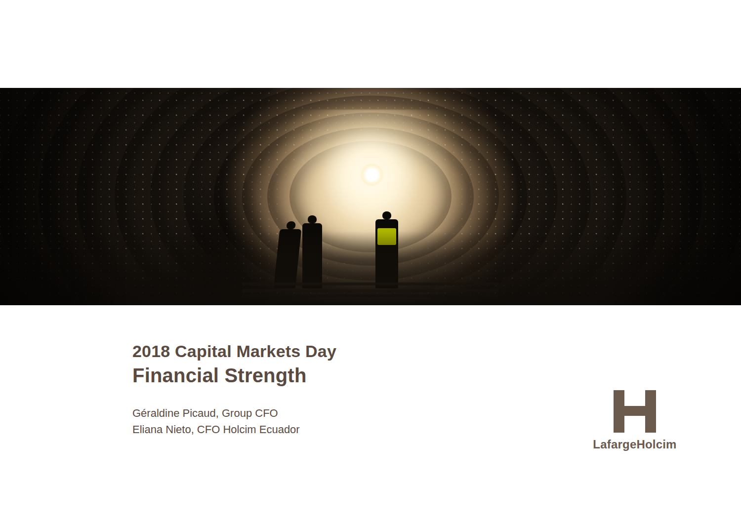2018 Capital Markets Day Financial Strength
Géraldine Picaud, Group CFO
Eliana Nieto, CFO Holcim Ecuador
LafargeHolcim